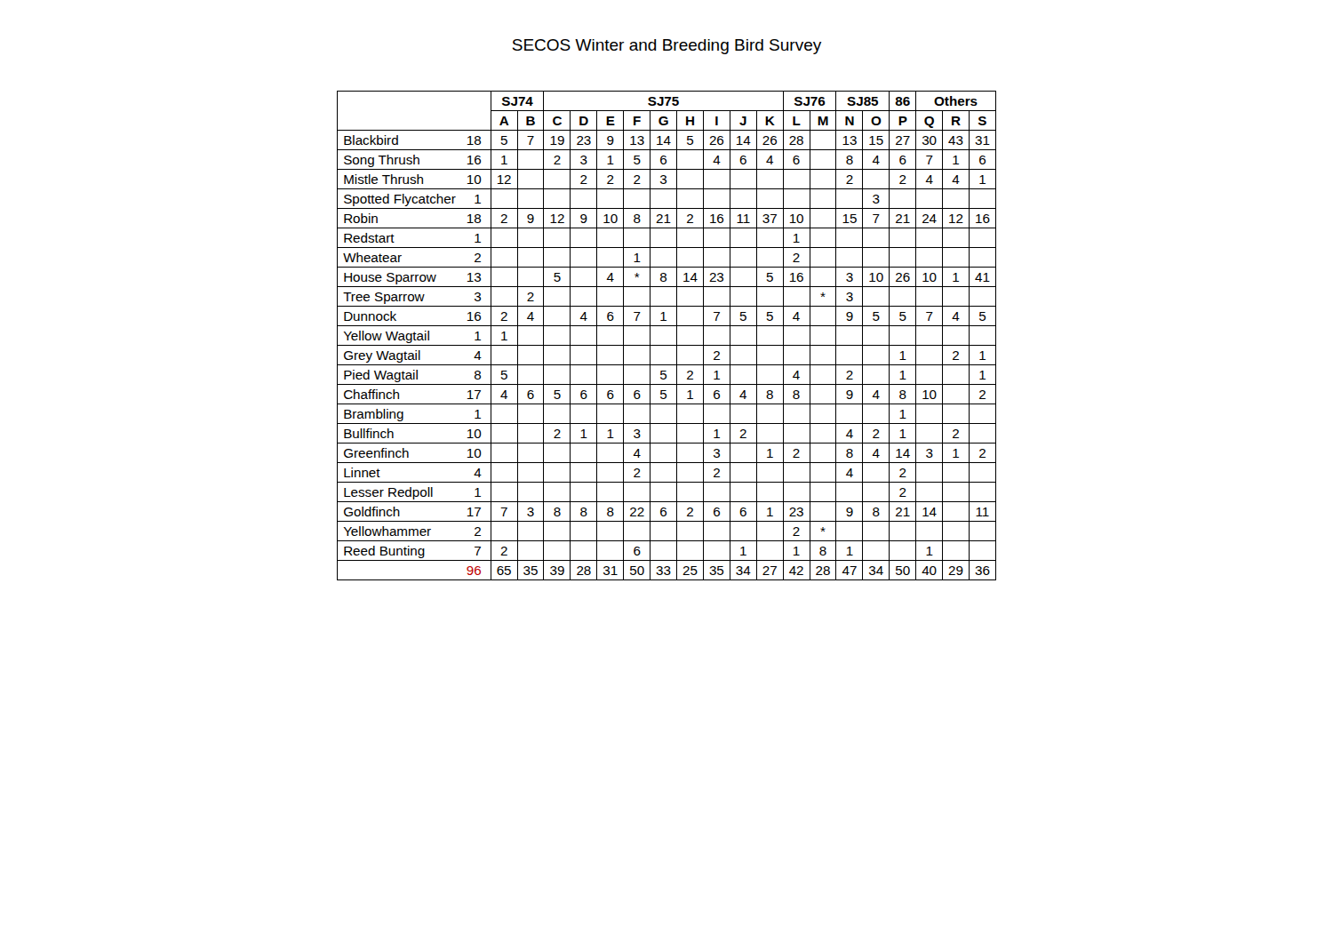SECOS Winter and Breeding Bird Survey
| | SJ74 | SJ75 | SJ76 | SJ85 | 86 | Others |
| --- | --- | --- | --- | --- | --- | --- |
| A | B | C | D | E | F | G | H | I | J | K | L | M | N | O | P | Q | R | S |
| Blackbird | 18 | 5 | 7 | 19 | 23 | 9 | 13 | 14 | 5 | 26 | 14 | 26 | 28 | | 13 | 15 | 27 | 30 | 43 | 31 |
| Song Thrush | 16 | 1 | | 2 | 3 | 1 | 5 | 6 | | 4 | 6 | 4 | 6 | | 8 | 4 | 6 | 7 | 1 | 6 |
| Mistle Thrush | 10 | 12 | | | 2 | 2 | 2 | 3 | | | | | | | 2 | | 2 | 4 | 4 | 1 |
| Spotted Flycatcher | 1 | | | | | | | | | | | | | | | 3 | | | | |
| Robin | 18 | 2 | 9 | 12 | 9 | 10 | 8 | 21 | 2 | 16 | 11 | 37 | 10 | | 15 | 7 | 21 | 24 | 12 | 16 |
| Redstart | 1 | | | | | | | | | | | | 1 | | | | | | | |
| Wheatear | 2 | | | | | | 1 | | | | | | 2 | | | | | | | |
| House Sparrow | 13 | | | 5 | | 4 | * | 8 | 14 | 23 | | 5 | 16 | | 3 | 10 | 26 | 10 | 1 | 41 |
| Tree Sparrow | 3 | | 2 | | | | | | | | | | | * | 3 | | | | | |
| Dunnock | 16 | 2 | 4 | | 4 | 6 | 7 | 1 | | 7 | 5 | 5 | 4 | | 9 | 5 | 5 | 7 | 4 | 5 |
| Yellow Wagtail | 1 | 1 | | | | | | | | | | | | | | | | | | |
| Grey Wagtail | 4 | | | | | | | | | 2 | | | | | | | 1 | | 2 | 1 |
| Pied Wagtail | 8 | 5 | | | | | | 5 | 2 | 1 | | | 4 | | 2 | | 1 | | | 1 |
| Chaffinch | 17 | 4 | 6 | 5 | 6 | 6 | 6 | 5 | 1 | 6 | 4 | 8 | 8 | | 9 | 4 | 8 | 10 | | 2 |
| Brambling | 1 | | | | | | | | | | | | | | | | 1 | | | |
| Bullfinch | 10 | | | 2 | 1 | 1 | 3 | | | 1 | 2 | | | | 4 | 2 | 1 | | 2 | |
| Greenfinch | 10 | | | | | | 4 | | | 3 | | 1 | 2 | | 8 | 4 | 14 | 3 | 1 | 2 |
| Linnet | 4 | | | | | | 2 | | | 2 | | | | | 4 | | 2 | | | |
| Lesser Redpoll | 1 | | | | | | | | | | | | | | | | 2 | | | |
| Goldfinch | 17 | 7 | 3 | 8 | 8 | 8 | 22 | 6 | 2 | 6 | 6 | 1 | 23 | | 9 | 8 | 21 | 14 | | 11 |
| Yellowhammer | 2 | | | | | | | | | | | | 2 | * | | | | | | |
| Reed Bunting | 7 | 2 | | | | | 6 | | | | 1 | | 1 | 8 | 1 | | | 1 | | |
| | 96 | 65 | 35 | 39 | 28 | 31 | 50 | 33 | 25 | 35 | 34 | 27 | 42 | 28 | 47 | 34 | 50 | 40 | 29 | 36 |